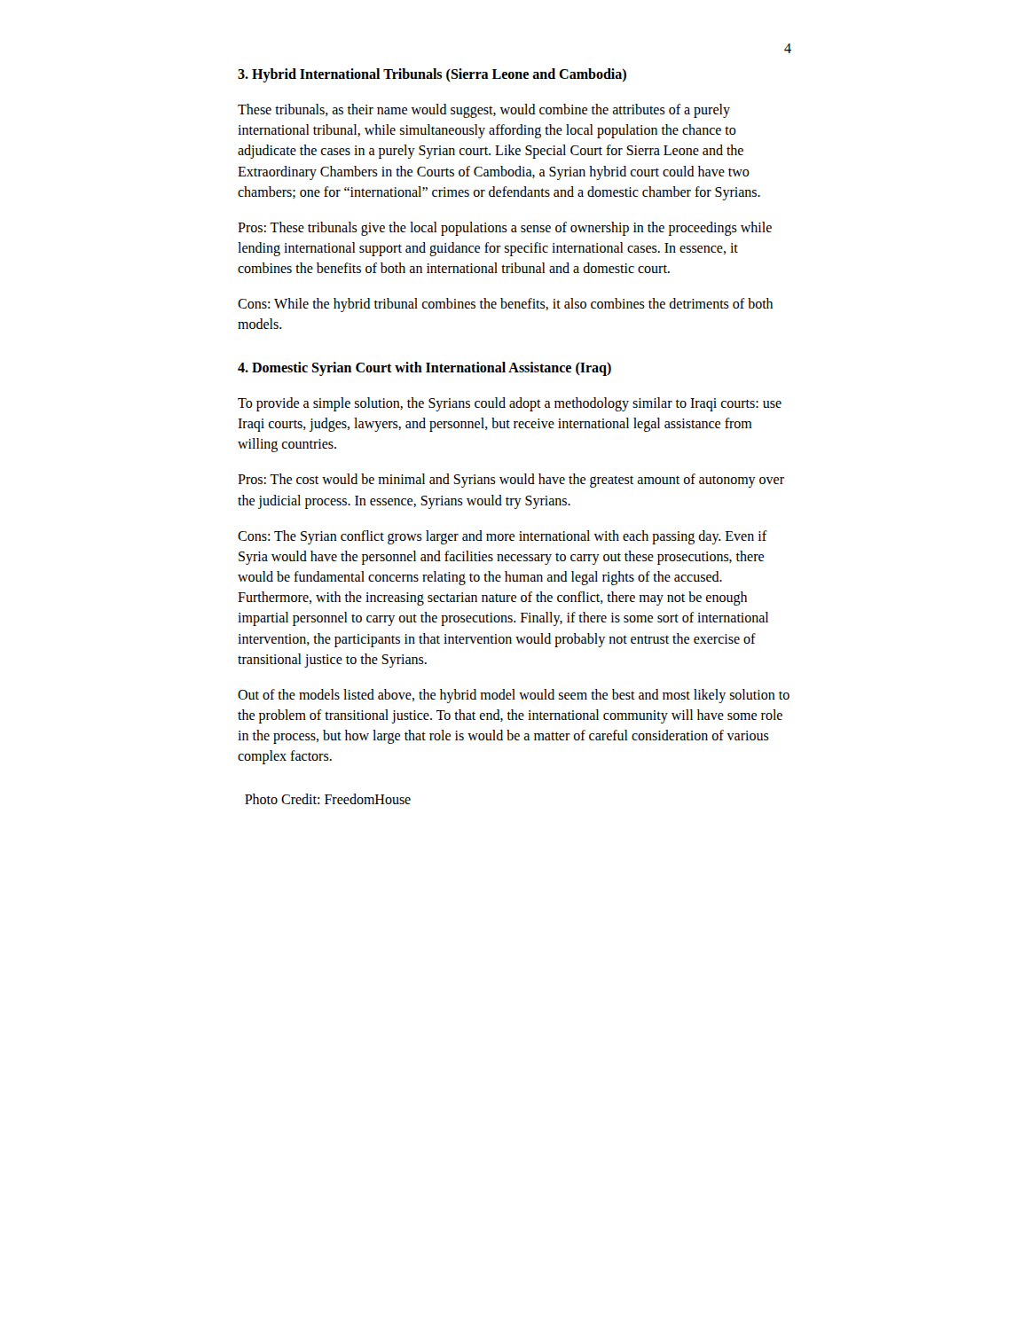4
3. Hybrid International Tribunals (Sierra Leone and Cambodia)
These tribunals, as their name would suggest, would combine the attributes of a purely international tribunal, while simultaneously affording the local population the chance to adjudicate the cases in a purely Syrian court. Like Special Court for Sierra Leone and the Extraordinary Chambers in the Courts of Cambodia, a Syrian hybrid court could have two chambers; one for “international” crimes or defendants and a domestic chamber for Syrians.
Pros: These tribunals give the local populations a sense of ownership in the proceedings while lending international support and guidance for specific international cases. In essence, it combines the benefits of both an international tribunal and a domestic court.
Cons: While the hybrid tribunal combines the benefits, it also combines the detriments of both models.
4. Domestic Syrian Court with International Assistance (Iraq)
To provide a simple solution, the Syrians could adopt a methodology similar to Iraqi courts: use Iraqi courts, judges, lawyers, and personnel, but receive international legal assistance from willing countries.
Pros: The cost would be minimal and Syrians would have the greatest amount of autonomy over the judicial process. In essence, Syrians would try Syrians.
Cons: The Syrian conflict grows larger and more international with each passing day. Even if Syria would have the personnel and facilities necessary to carry out these prosecutions, there would be fundamental concerns relating to the human and legal rights of the accused. Furthermore, with the increasing sectarian nature of the conflict, there may not be enough impartial personnel to carry out the prosecutions. Finally, if there is some sort of international intervention, the participants in that intervention would probably not entrust the exercise of transitional justice to the Syrians.
Out of the models listed above, the hybrid model would seem the best and most likely solution to the problem of transitional justice. To that end, the international community will have some role in the process, but how large that role is would be a matter of careful consideration of various complex factors.
Photo Credit: FreedomHouse